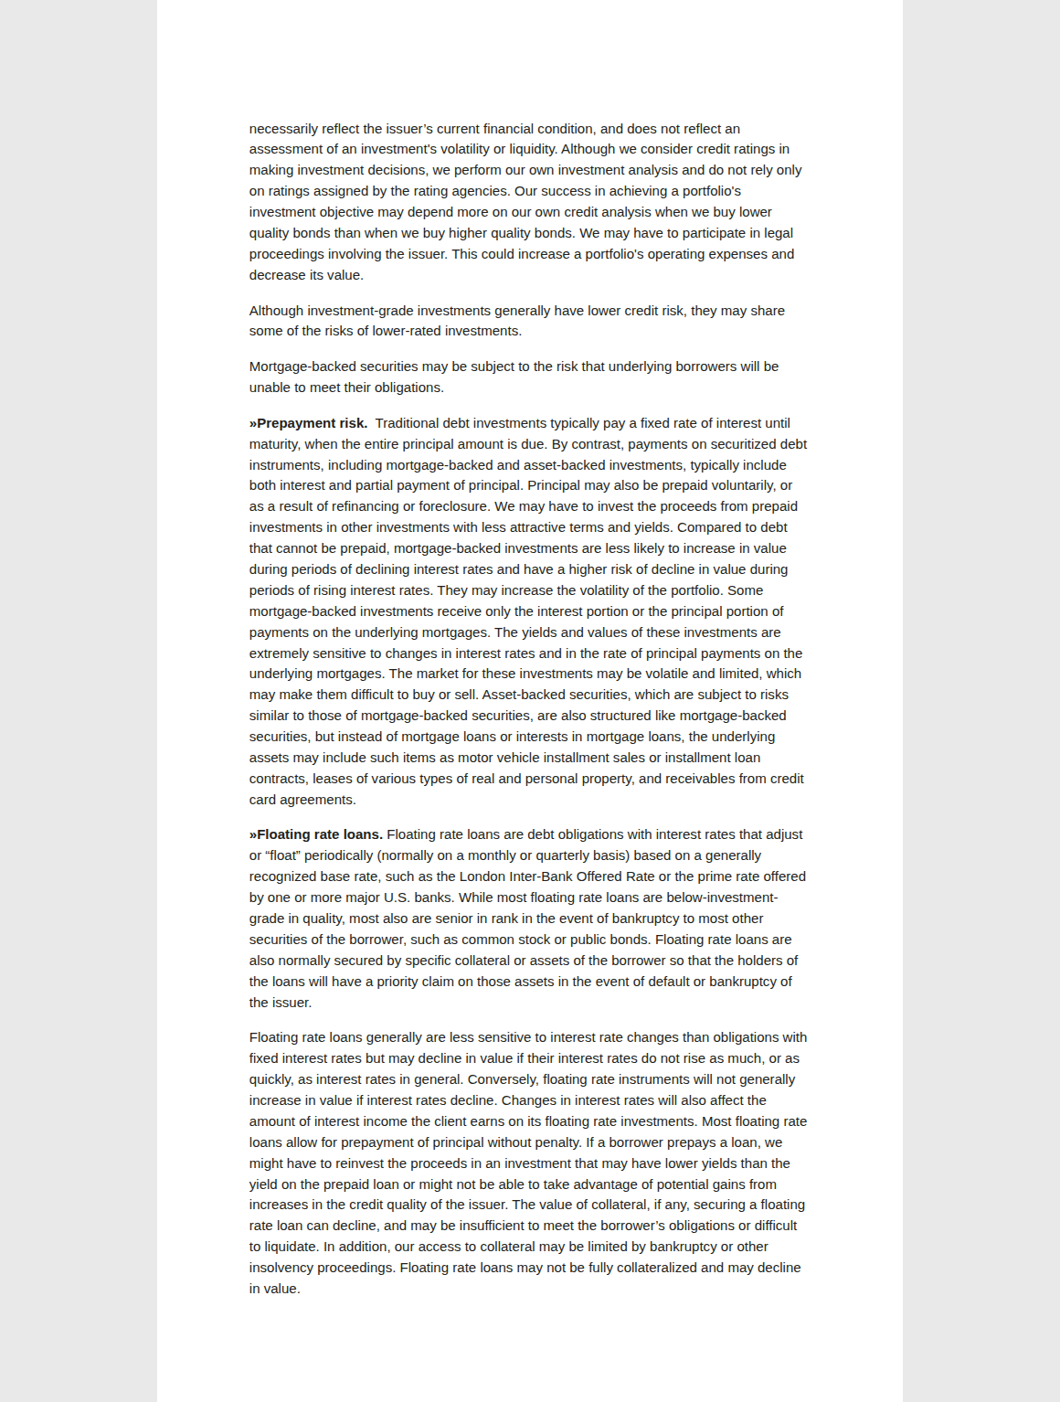necessarily reflect the issuer’s current financial condition, and does not reflect an assessment of an investment's volatility or liquidity. Although we consider credit ratings in making investment decisions, we perform our own investment analysis and do not rely only on ratings assigned by the rating agencies. Our success in achieving a portfolio's investment objective may depend more on our own credit analysis when we buy lower quality bonds than when we buy higher quality bonds. We may have to participate in legal proceedings involving the issuer. This could increase a portfolio's operating expenses and decrease its value.
Although investment-grade investments generally have lower credit risk, they may share some of the risks of lower-rated investments.
Mortgage-backed securities may be subject to the risk that underlying borrowers will be unable to meet their obligations.
»Prepayment risk. Traditional debt investments typically pay a fixed rate of interest until maturity, when the entire principal amount is due. By contrast, payments on securitized debt instruments, including mortgage-backed and asset-backed investments, typically include both interest and partial payment of principal. Principal may also be prepaid voluntarily, or as a result of refinancing or foreclosure. We may have to invest the proceeds from prepaid investments in other investments with less attractive terms and yields. Compared to debt that cannot be prepaid, mortgage-backed investments are less likely to increase in value during periods of declining interest rates and have a higher risk of decline in value during periods of rising interest rates. They may increase the volatility of the portfolio. Some mortgage-backed investments receive only the interest portion or the principal portion of payments on the underlying mortgages. The yields and values of these investments are extremely sensitive to changes in interest rates and in the rate of principal payments on the underlying mortgages. The market for these investments may be volatile and limited, which may make them difficult to buy or sell. Asset-backed securities, which are subject to risks similar to those of mortgage-backed securities, are also structured like mortgage-backed securities, but instead of mortgage loans or interests in mortgage loans, the underlying assets may include such items as motor vehicle installment sales or installment loan contracts, leases of various types of real and personal property, and receivables from credit card agreements.
»Floating rate loans. Floating rate loans are debt obligations with interest rates that adjust or “float” periodically (normally on a monthly or quarterly basis) based on a generally recognized base rate, such as the London Inter-Bank Offered Rate or the prime rate offered by one or more major U.S. banks. While most floating rate loans are below-investment-grade in quality, most also are senior in rank in the event of bankruptcy to most other securities of the borrower, such as common stock or public bonds. Floating rate loans are also normally secured by specific collateral or assets of the borrower so that the holders of the loans will have a priority claim on those assets in the event of default or bankruptcy of the issuer.
Floating rate loans generally are less sensitive to interest rate changes than obligations with fixed interest rates but may decline in value if their interest rates do not rise as much, or as quickly, as interest rates in general. Conversely, floating rate instruments will not generally increase in value if interest rates decline. Changes in interest rates will also affect the amount of interest income the client earns on its floating rate investments. Most floating rate loans allow for prepayment of principal without penalty. If a borrower prepays a loan, we might have to reinvest the proceeds in an investment that may have lower yields than the yield on the prepaid loan or might not be able to take advantage of potential gains from increases in the credit quality of the issuer. The value of collateral, if any, securing a floating rate loan can decline, and may be insufficient to meet the borrower’s obligations or difficult to liquidate. In addition, our access to collateral may be limited by bankruptcy or other insolvency proceedings. Floating rate loans may not be fully collateralized and may decline in value.